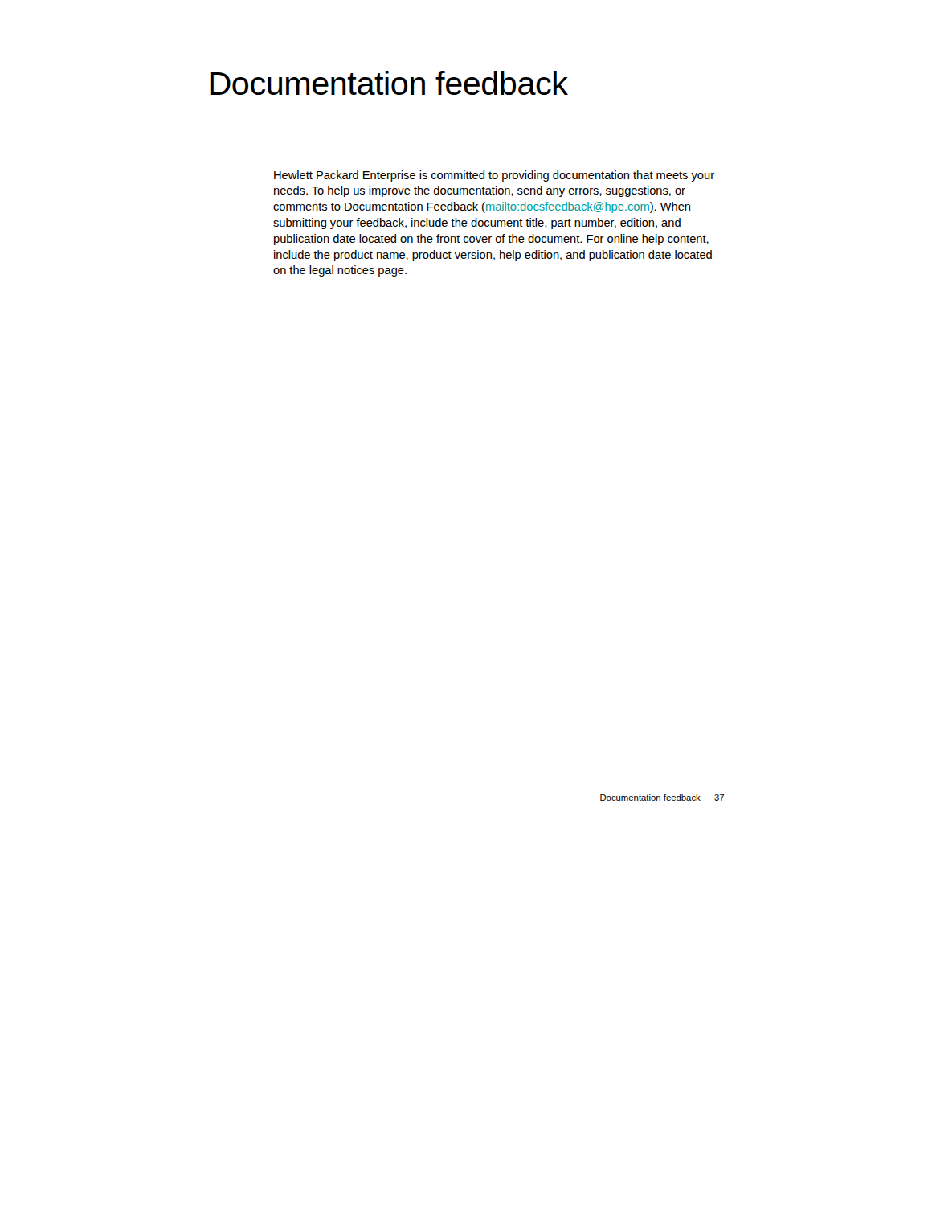Documentation feedback
Hewlett Packard Enterprise is committed to providing documentation that meets your needs. To help us improve the documentation, send any errors, suggestions, or comments to Documentation Feedback (mailto:docsfeedback@hpe.com). When submitting your feedback, include the document title, part number, edition, and publication date located on the front cover of the document. For online help content, include the product name, product version, help edition, and publication date located on the legal notices page.
Documentation feedback37